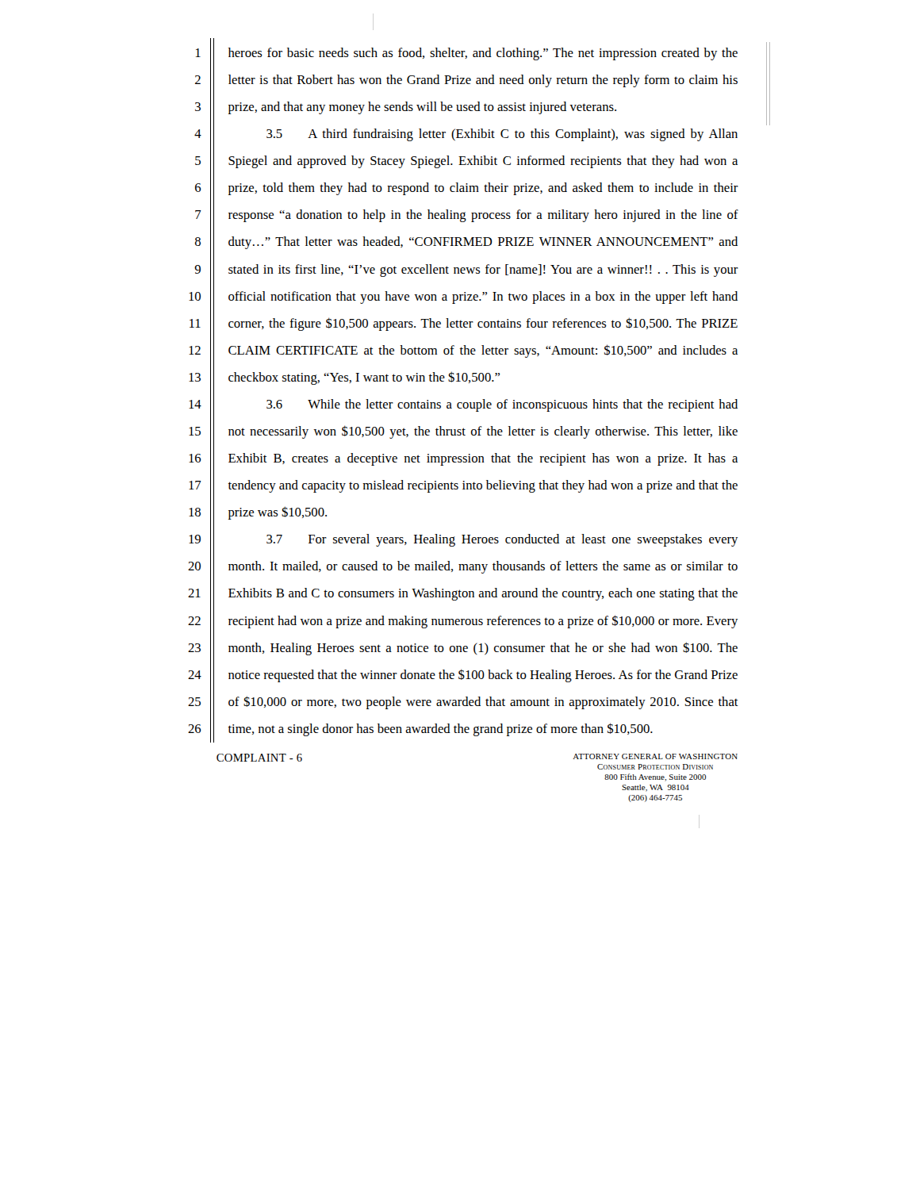1
2
3
4
5
6
7
8
9
10
11
12
13
14
15
16
17
18
19
20
21
22
23
24
25
26
heroes for basic needs such as food, shelter, and clothing.” The net impression created by the letter is that Robert has won the Grand Prize and need only return the reply form to claim his prize, and that any money he sends will be used to assist injured veterans.
3.5 A third fundraising letter (Exhibit C to this Complaint), was signed by Allan Spiegel and approved by Stacey Spiegel. Exhibit C informed recipients that they had won a prize, told them they had to respond to claim their prize, and asked them to include in their response “a donation to help in the healing process for a military hero injured in the line of duty…” That letter was headed, “CONFIRMED PRIZE WINNER ANNOUNCEMENT” and stated in its first line, “I’ve got excellent news for [name]! You are a winner!! . . This is your official notification that you have won a prize.” In two places in a box in the upper left hand corner, the figure $10,500 appears. The letter contains four references to $10,500. The PRIZE CLAIM CERTIFICATE at the bottom of the letter says, “Amount: $10,500” and includes a checkbox stating, “Yes, I want to win the $10,500.”
3.6 While the letter contains a couple of inconspicuous hints that the recipient had not necessarily won $10,500 yet, the thrust of the letter is clearly otherwise. This letter, like Exhibit B, creates a deceptive net impression that the recipient has won a prize. It has a tendency and capacity to mislead recipients into believing that they had won a prize and that the prize was $10,500.
3.7 For several years, Healing Heroes conducted at least one sweepstakes every month. It mailed, or caused to be mailed, many thousands of letters the same as or similar to Exhibits B and C to consumers in Washington and around the country, each one stating that the recipient had won a prize and making numerous references to a prize of $10,000 or more. Every month, Healing Heroes sent a notice to one (1) consumer that he or she had won $100. The notice requested that the winner donate the $100 back to Healing Heroes. As for the Grand Prize of $10,000 or more, two people were awarded that amount in approximately 2010. Since that time, not a single donor has been awarded the grand prize of more than $10,500.
COMPLAINT - 6
ATTORNEY GENERAL OF WASHINGTON
Consumer Protection Division
800 Fifth Avenue, Suite 2000
Seattle, WA 98104
(206) 464-7745